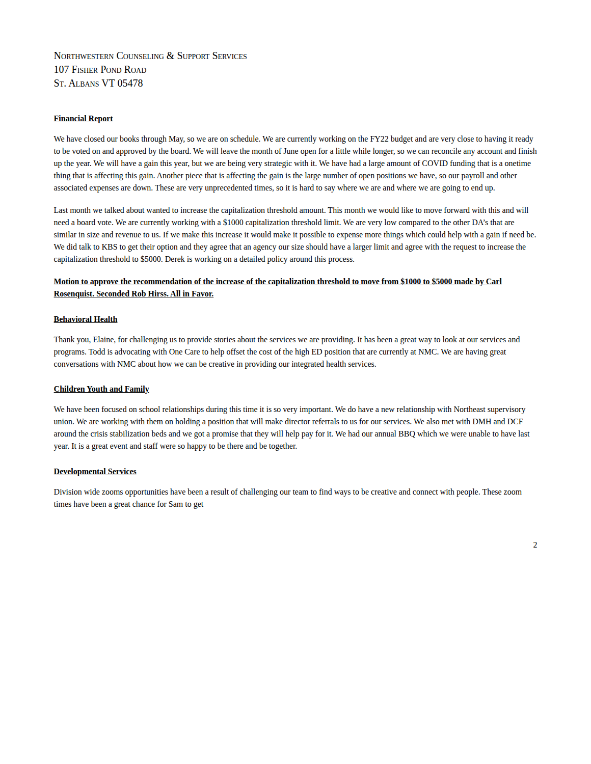Northwestern Counseling & Support Services
107 Fisher Pond Road
St. Albans VT 05478
Financial Report
We have closed our books through May, so we are on schedule. We are currently working on the FY22 budget and are very close to having it ready to be voted on and approved by the board. We will leave the month of June open for a little while longer, so we can reconcile any account and finish up the year. We will have a gain this year, but we are being very strategic with it. We have had a large amount of COVID funding that is a onetime thing that is affecting this gain. Another piece that is affecting the gain is the large number of open positions we have, so our payroll and other associated expenses are down. These are very unprecedented times, so it is hard to say where we are and where we are going to end up.
Last month we talked about wanted to increase the capitalization threshold amount. This month we would like to move forward with this and will need a board vote. We are currently working with a $1000 capitalization threshold limit. We are very low compared to the other DA’s that are similar in size and revenue to us. If we make this increase it would make it possible to expense more things which could help with a gain if need be. We did talk to KBS to get their option and they agree that an agency our size should have a larger limit and agree with the request to increase the capitalization threshold to $5000. Derek is working on a detailed policy around this process.
Motion to approve the recommendation of the increase of the capitalization threshold to move from $1000 to $5000 made by Carl Rosenquist. Seconded Rob Hirss. All in Favor.
Behavioral Health
Thank you, Elaine, for challenging us to provide stories about the services we are providing. It has been a great way to look at our services and programs. Todd is advocating with One Care to help offset the cost of the high ED position that are currently at NMC. We are having great conversations with NMC about how we can be creative in providing our integrated health services.
Children Youth and Family
We have been focused on school relationships during this time it is so very important. We do have a new relationship with Northeast supervisory union. We are working with them on holding a position that will make director referrals to us for our services. We also met with DMH and DCF around the crisis stabilization beds and we got a promise that they will help pay for it. We had our annual BBQ which we were unable to have last year. It is a great event and staff were so happy to be there and be together.
Developmental Services
Division wide zooms opportunities have been a result of challenging our team to find ways to be creative and connect with people. These zoom times have been a great chance for Sam to get
2